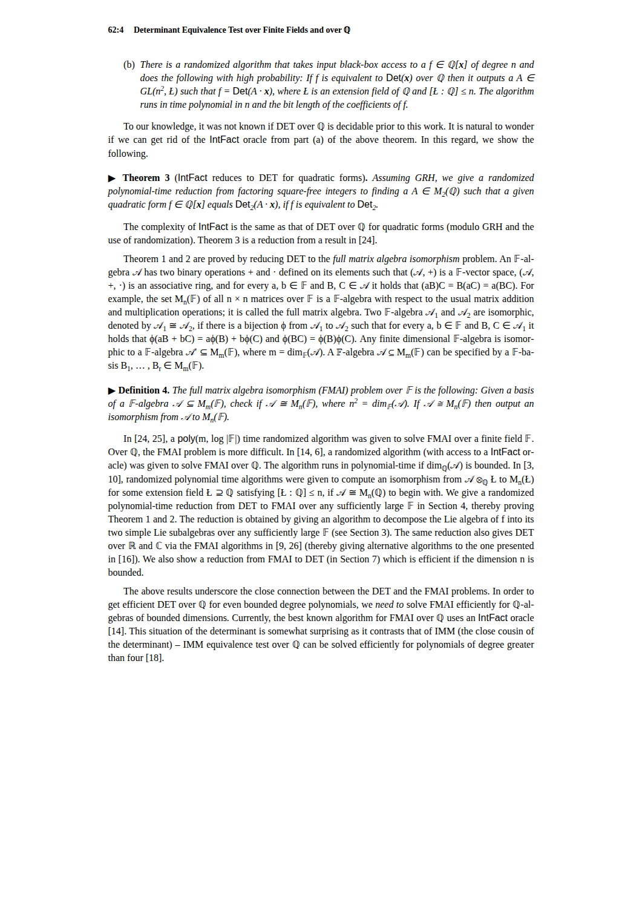62:4 Determinant Equivalence Test over Finite Fields and over ℚ
(b) There is a randomized algorithm that takes input black-box access to a f ∈ ℚ[x] of degree n and does the following with high probability: If f is equivalent to Det(x) over ℚ then it outputs a A ∈ GL(n2, Ł) such that f = Det(A · x), where Ł is an extension field of ℚ and [Ł : ℚ] ≤ n. The algorithm runs in time polynomial in n and the bit length of the coefficients of f.
To our knowledge, it was not known if DET over ℚ is decidable prior to this work. It is natural to wonder if we can get rid of the IntFact oracle from part (a) of the above theorem. In this regard, we show the following.
▶ Theorem 3 (IntFact reduces to DET for quadratic forms). Assuming GRH, we give a randomized polynomial-time reduction from factoring square-free integers to finding a A ∈ M2(ℚ) such that a given quadratic form f ∈ ℚ[x] equals Det2(A · x), if f is equivalent to Det2.
The complexity of IntFact is the same as that of DET over ℚ for quadratic forms (modulo GRH and the use of randomization). Theorem 3 is a reduction from a result in [24].
Theorem 1 and 2 are proved by reducing DET to the full matrix algebra isomorphism problem. An 𝔽-algebra 𝒜 has two binary operations + and · defined on its elements such that (𝒜, +) is a 𝔽-vector space, (𝒜, +, ·) is an associative ring, and for every a, b ∈ 𝔽 and B, C ∈ 𝒜 it holds that (aB)C = B(aC) = a(BC). For example, the set Mn(𝔽) of all n × n matrices over 𝔽 is a 𝔽-algebra with respect to the usual matrix addition and multiplication operations; it is called the full matrix algebra. Two 𝔽-algebra 𝒜1 and 𝒜2 are isomorphic, denoted by 𝒜1 ≅ 𝒜2, if there is a bijection ϕ from 𝒜1 to 𝒜2 such that for every a, b ∈ 𝔽 and B, C ∈ 𝒜1 it holds that ϕ(aB + bC) = aϕ(B) + bϕ(C) and ϕ(BC) = ϕ(B)ϕ(C). Any finite dimensional 𝔽-algebra is isomorphic to a 𝔽-algebra 𝒜′ ⊆ Mm(𝔽), where m = dim𝔽(𝒜). A 𝔽-algebra 𝒜 ⊆ Mm(𝔽) can be specified by a 𝔽-basis B1, … , Br ∈ Mm(𝔽).
▶ Definition 4. The full matrix algebra isomorphism (FMAI) problem over 𝔽 is the following: Given a basis of a 𝔽-algebra 𝒜 ⊆ Mm(𝔽), check if 𝒜 ≅ Mn(𝔽), where n2 = dim𝔽(𝒜). If 𝒜 ≅ Mn(𝔽) then output an isomorphism from 𝒜 to Mn(𝔽).
In [24, 25], a poly(m, log |𝔽|) time randomized algorithm was given to solve FMAI over a finite field 𝔽. Over ℚ, the FMAI problem is more difficult. In [14, 6], a randomized algorithm (with access to a IntFact oracle) was given to solve FMAI over ℚ. The algorithm runs in polynomial-time if dimℚ(𝒜) is bounded. In [3, 10], randomized polynomial time algorithms were given to compute an isomorphism from 𝒜 ⊗ℚ Ł to Mn(Ł) for some extension field Ł ⊇ ℚ satisfying [Ł : ℚ] ≤ n, if 𝒜 ≅ Mn(ℚ) to begin with. We give a randomized polynomial-time reduction from DET to FMAI over any sufficiently large 𝔽 in Section 4, thereby proving Theorem 1 and 2. The reduction is obtained by giving an algorithm to decompose the Lie algebra of f into its two simple Lie subalgebras over any sufficiently large 𝔽 (see Section 3). The same reduction also gives DET over ℝ and ℂ via the FMAI algorithms in [9, 26] (thereby giving alternative algorithms to the one presented in [16]). We also show a reduction from FMAI to DET (in Section 7) which is efficient if the dimension n is bounded.
The above results underscore the close connection between the DET and the FMAI problems. In order to get efficient DET over ℚ for even bounded degree polynomials, we need to solve FMAI efficiently for ℚ-algebras of bounded dimensions. Currently, the best known algorithm for FMAI over ℚ uses an IntFact oracle [14]. This situation of the determinant is somewhat surprising as it contrasts that of IMM (the close cousin of the determinant) – IMM equivalence test over ℚ can be solved efficiently for polynomials of degree greater than four [18].